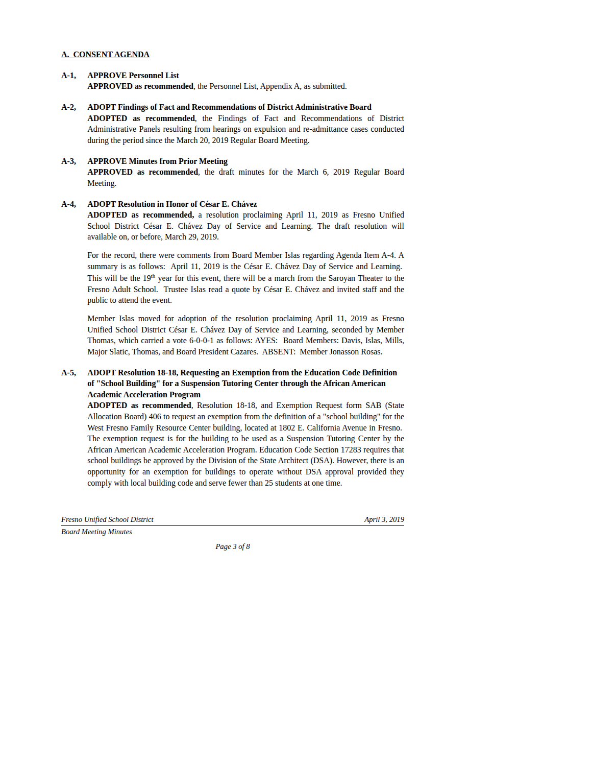A. CONSENT AGENDA
A-1, APPROVE Personnel List
APPROVED as recommended, the Personnel List, Appendix A, as submitted.
A-2, ADOPT Findings of Fact and Recommendations of District Administrative Board
ADOPTED as recommended, the Findings of Fact and Recommendations of District Administrative Panels resulting from hearings on expulsion and re-admittance cases conducted during the period since the March 20, 2019 Regular Board Meeting.
A-3, APPROVE Minutes from Prior Meeting
APPROVED as recommended, the draft minutes for the March 6, 2019 Regular Board Meeting.
A-4, ADOPT Resolution in Honor of César E. Chávez
ADOPTED as recommended, a resolution proclaiming April 11, 2019 as Fresno Unified School District César E. Chávez Day of Service and Learning. The draft resolution will available on, or before, March 29, 2019.
For the record, there were comments from Board Member Islas regarding Agenda Item A-4. A summary is as follows: April 11, 2019 is the César E. Chávez Day of Service and Learning. This will be the 19th year for this event, there will be a march from the Saroyan Theater to the Fresno Adult School. Trustee Islas read a quote by César E. Chávez and invited staff and the public to attend the event.
Member Islas moved for adoption of the resolution proclaiming April 11, 2019 as Fresno Unified School District César E. Chávez Day of Service and Learning, seconded by Member Thomas, which carried a vote 6-0-0-1 as follows: AYES: Board Members: Davis, Islas, Mills, Major Slatic, Thomas, and Board President Cazares. ABSENT: Member Jonasson Rosas.
A-5, ADOPT Resolution 18-18, Requesting an Exemption from the Education Code Definition of "School Building" for a Suspension Tutoring Center through the African American Academic Acceleration Program
ADOPTED as recommended, Resolution 18-18, and Exemption Request form SAB (State Allocation Board) 406 to request an exemption from the definition of a "school building" for the West Fresno Family Resource Center building, located at 1802 E. California Avenue in Fresno. The exemption request is for the building to be used as a Suspension Tutoring Center by the African American Academic Acceleration Program. Education Code Section 17283 requires that school buildings be approved by the Division of the State Architect (DSA). However, there is an opportunity for an exemption for buildings to operate without DSA approval provided they comply with local building code and serve fewer than 25 students at one time.
Fresno Unified School District April 3, 2019
Board Meeting Minutes
Page 3 of 8